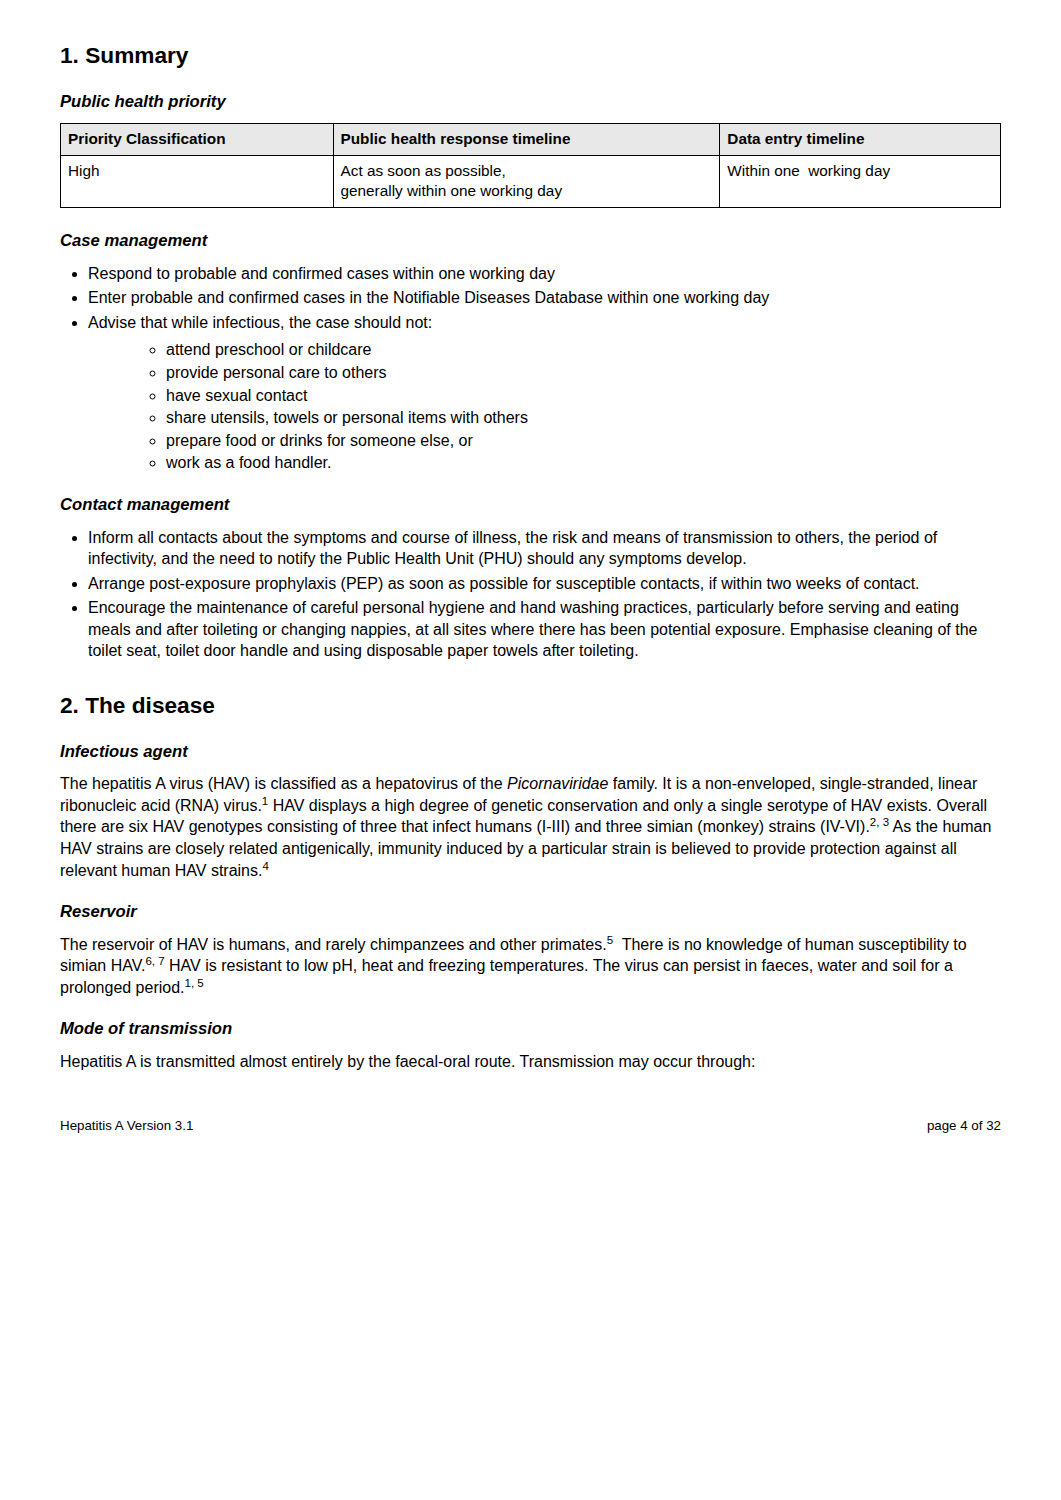1. Summary
Public health priority
| Priority Classification | Public health response timeline | Data entry timeline |
| --- | --- | --- |
| High | Act as soon as possible, generally within one working day | Within one working day |
Case management
Respond to probable and confirmed cases within one working day
Enter probable and confirmed cases in the Notifiable Diseases Database within one working day
Advise that while infectious, the case should not:
attend preschool or childcare
provide personal care to others
have sexual contact
share utensils, towels or personal items with others
prepare food or drinks for someone else, or
work as a food handler.
Contact management
Inform all contacts about the symptoms and course of illness, the risk and means of transmission to others, the period of infectivity, and the need to notify the Public Health Unit (PHU) should any symptoms develop.
Arrange post-exposure prophylaxis (PEP) as soon as possible for susceptible contacts, if within two weeks of contact.
Encourage the maintenance of careful personal hygiene and hand washing practices, particularly before serving and eating meals and after toileting or changing nappies, at all sites where there has been potential exposure. Emphasise cleaning of the toilet seat, toilet door handle and using disposable paper towels after toileting.
2. The disease
Infectious agent
The hepatitis A virus (HAV) is classified as a hepatovirus of the Picornaviridae family. It is a non-enveloped, single-stranded, linear ribonucleic acid (RNA) virus.1 HAV displays a high degree of genetic conservation and only a single serotype of HAV exists. Overall there are six HAV genotypes consisting of three that infect humans (I-III) and three simian (monkey) strains (IV-VI).2, 3 As the human HAV strains are closely related antigenically, immunity induced by a particular strain is believed to provide protection against all relevant human HAV strains.4
Reservoir
The reservoir of HAV is humans, and rarely chimpanzees and other primates.5 There is no knowledge of human susceptibility to simian HAV.6, 7 HAV is resistant to low pH, heat and freezing temperatures. The virus can persist in faeces, water and soil for a prolonged period.1, 5
Mode of transmission
Hepatitis A is transmitted almost entirely by the faecal-oral route. Transmission may occur through:
Hepatitis A Version 3.1 page 4 of 32